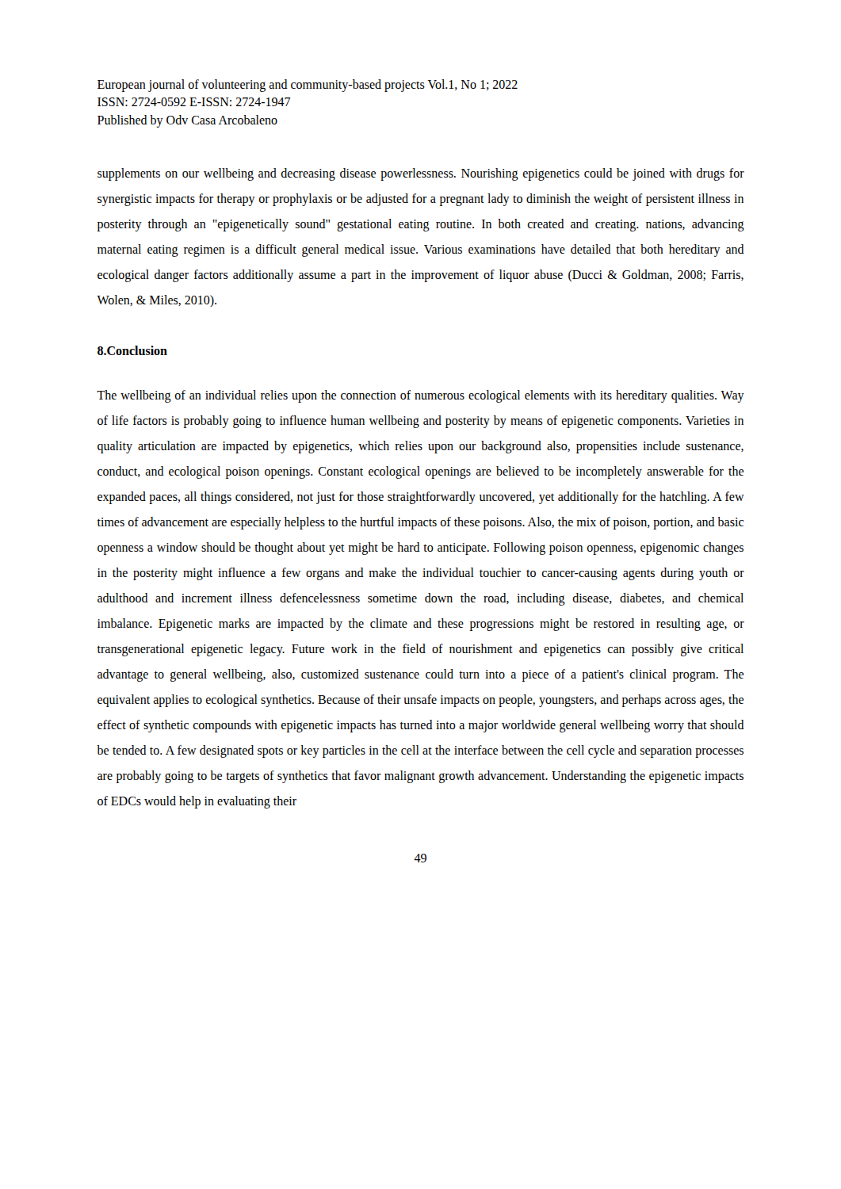European journal of volunteering and community-based projects Vol.1, No 1; 2022
ISSN: 2724-0592 E-ISSN: 2724-1947
Published by Odv Casa Arcobaleno
supplements on our wellbeing and decreasing disease powerlessness. Nourishing epigenetics could be joined with drugs for synergistic impacts for therapy or prophylaxis or be adjusted for a pregnant lady to diminish the weight of persistent illness in posterity through an "epigenetically sound" gestational eating routine. In both created and creating. nations, advancing maternal eating regimen is a difficult general medical issue. Various examinations have detailed that both hereditary and ecological danger factors additionally assume a part in the improvement of liquor abuse (Ducci & Goldman, 2008; Farris, Wolen, & Miles, 2010).
8.Conclusion
The wellbeing of an individual relies upon the connection of numerous ecological elements with its hereditary qualities. Way of life factors is probably going to influence human wellbeing and posterity by means of epigenetic components. Varieties in quality articulation are impacted by epigenetics, which relies upon our background also, propensities include sustenance, conduct, and ecological poison openings. Constant ecological openings are believed to be incompletely answerable for the expanded paces, all things considered, not just for those straightforwardly uncovered, yet additionally for the hatchling. A few times of advancement are especially helpless to the hurtful impacts of these poisons. Also, the mix of poison, portion, and basic openness a window should be thought about yet might be hard to anticipate. Following poison openness, epigenomic changes in the posterity might influence a few organs and make the individual touchier to cancer-causing agents during youth or adulthood and increment illness defencelessness sometime down the road, including disease, diabetes, and chemical imbalance. Epigenetic marks are impacted by the climate and these progressions might be restored in resulting age, or transgenerational epigenetic legacy. Future work in the field of nourishment and epigenetics can possibly give critical advantage to general wellbeing, also, customized sustenance could turn into a piece of a patient's clinical program. The equivalent applies to ecological synthetics. Because of their unsafe impacts on people, youngsters, and perhaps across ages, the effect of synthetic compounds with epigenetic impacts has turned into a major worldwide general wellbeing worry that should be tended to. A few designated spots or key particles in the cell at the interface between the cell cycle and separation processes are probably going to be targets of synthetics that favor malignant growth advancement. Understanding the epigenetic impacts of EDCs would help in evaluating their
49